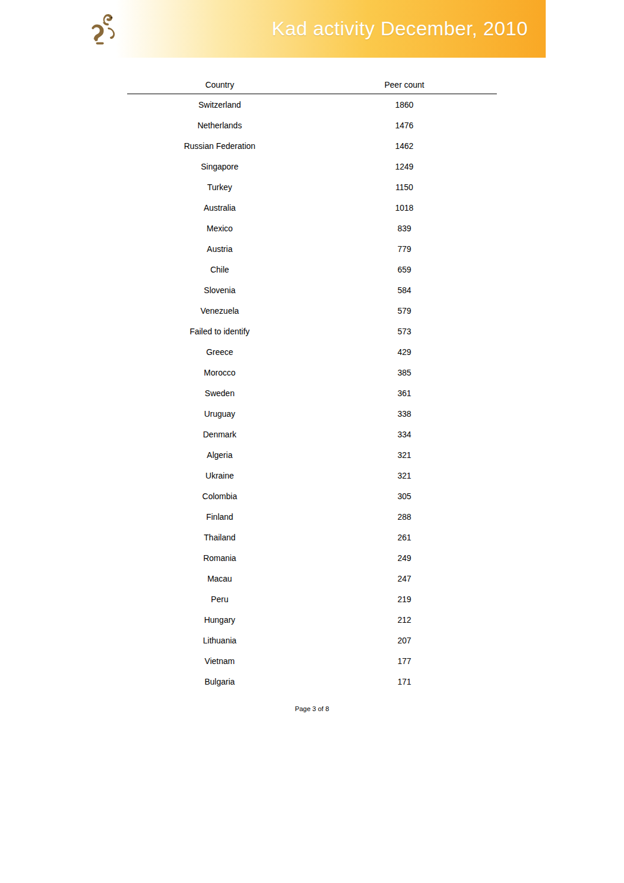Kad activity December, 2010
| Country | Peer count |
| --- | --- |
| Switzerland | 1860 |
| Netherlands | 1476 |
| Russian Federation | 1462 |
| Singapore | 1249 |
| Turkey | 1150 |
| Australia | 1018 |
| Mexico | 839 |
| Austria | 779 |
| Chile | 659 |
| Slovenia | 584 |
| Venezuela | 579 |
| Failed to identify | 573 |
| Greece | 429 |
| Morocco | 385 |
| Sweden | 361 |
| Uruguay | 338 |
| Denmark | 334 |
| Algeria | 321 |
| Ukraine | 321 |
| Colombia | 305 |
| Finland | 288 |
| Thailand | 261 |
| Romania | 249 |
| Macau | 247 |
| Peru | 219 |
| Hungary | 212 |
| Lithuania | 207 |
| Vietnam | 177 |
| Bulgaria | 171 |
Page 3 of 8